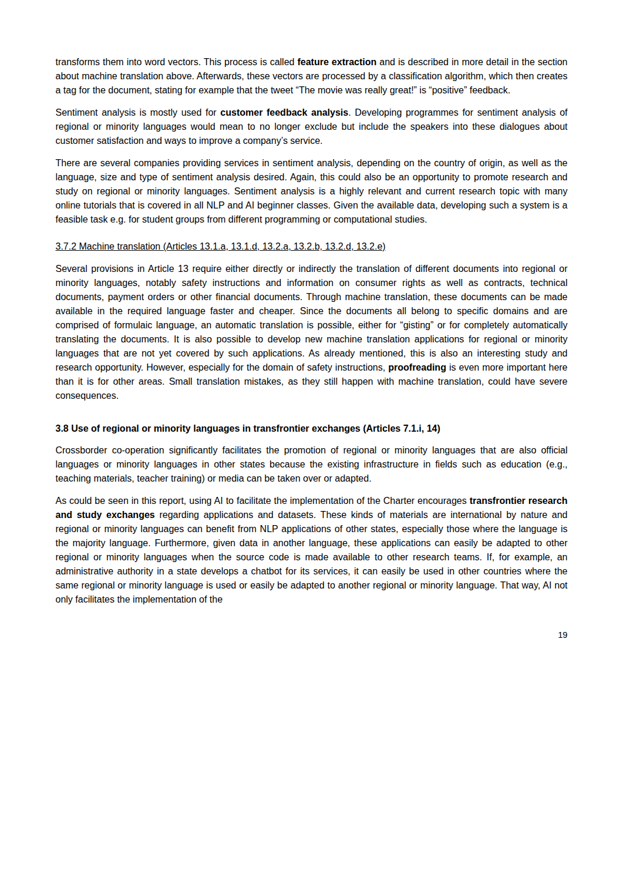transforms them into word vectors. This process is called feature extraction and is described in more detail in the section about machine translation above. Afterwards, these vectors are processed by a classification algorithm, which then creates a tag for the document, stating for example that the tweet “The movie was really great!” is “positive” feedback.
Sentiment analysis is mostly used for customer feedback analysis. Developing programmes for sentiment analysis of regional or minority languages would mean to no longer exclude but include the speakers into these dialogues about customer satisfaction and ways to improve a company’s service.
There are several companies providing services in sentiment analysis, depending on the country of origin, as well as the language, size and type of sentiment analysis desired. Again, this could also be an opportunity to promote research and study on regional or minority languages. Sentiment analysis is a highly relevant and current research topic with many online tutorials that is covered in all NLP and AI beginner classes. Given the available data, developing such a system is a feasible task e.g. for student groups from different programming or computational studies.
3.7.2 Machine translation (Articles 13.1.a, 13.1.d, 13.2.a, 13.2.b, 13.2.d, 13.2.e)
Several provisions in Article 13 require either directly or indirectly the translation of different documents into regional or minority languages, notably safety instructions and information on consumer rights as well as contracts, technical documents, payment orders or other financial documents. Through machine translation, these documents can be made available in the required language faster and cheaper. Since the documents all belong to specific domains and are comprised of formulaic language, an automatic translation is possible, either for “gisting” or for completely automatically translating the documents. It is also possible to develop new machine translation applications for regional or minority languages that are not yet covered by such applications. As already mentioned, this is also an interesting study and research opportunity. However, especially for the domain of safety instructions, proofreading is even more important here than it is for other areas. Small translation mistakes, as they still happen with machine translation, could have severe consequences.
3.8 Use of regional or minority languages in transfrontier exchanges (Articles 7.1.i, 14)
Crossborder co-operation significantly facilitates the promotion of regional or minority languages that are also official languages or minority languages in other states because the existing infrastructure in fields such as education (e.g., teaching materials, teacher training) or media can be taken over or adapted.
As could be seen in this report, using AI to facilitate the implementation of the Charter encourages transfrontier research and study exchanges regarding applications and datasets. These kinds of materials are international by nature and regional or minority languages can benefit from NLP applications of other states, especially those where the language is the majority language. Furthermore, given data in another language, these applications can easily be adapted to other regional or minority languages when the source code is made available to other research teams. If, for example, an administrative authority in a state develops a chatbot for its services, it can easily be used in other countries where the same regional or minority language is used or easily be adapted to another regional or minority language. That way, AI not only facilitates the implementation of the
19